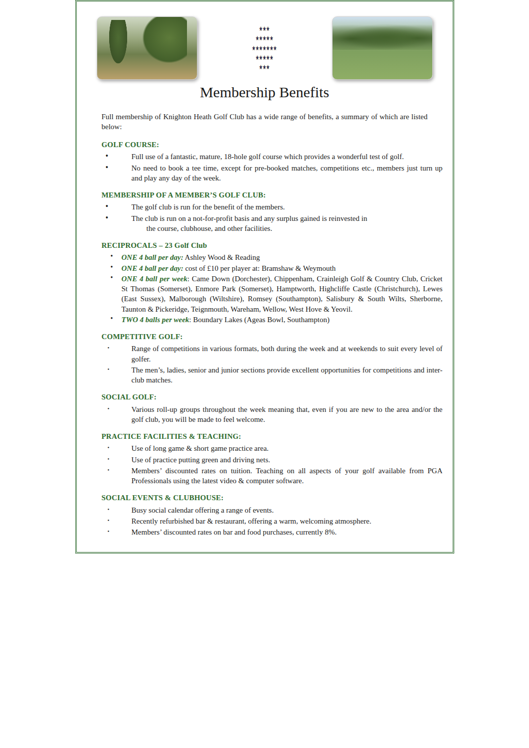★★★
★★★★★
★★★★★★★
★★★★★
★★★
Membership Benefits
Full membership of Knighton Heath Golf Club has a wide range of benefits, a summary of which are listed below:
GOLF COURSE:
Full use of a fantastic, mature, 18-hole golf course which provides a wonderful test of golf.
No need to book a tee time, except for pre-booked matches, competitions etc., members just turn up and play any day of the week.
MEMBERSHIP OF A MEMBER’S GOLF CLUB:
The golf club is run for the benefit of the members.
The club is run on a not-for-profit basis and any surplus gained is reinvested in the course, clubhouse, and other facilities.
RECIPROCALS – 23 Golf Club
ONE 4 ball per day: Ashley Wood & Reading
ONE 4 ball per day: cost of £10 per player at: Bramshaw & Weymouth
ONE 4 ball per week: Came Down (Dorchester), Chippenham, Crainleigh Golf & Country Club, Cricket St Thomas (Somerset), Enmore Park (Somerset), Hamptworth, Highcliffe Castle (Christchurch), Lewes (East Sussex), Malborough (Wiltshire), Romsey (Southampton), Salisbury & South Wilts, Sherborne, Taunton & Pickeridge, Teignmouth, Wareham, Wellow, West Hove & Yeovil.
TWO 4 balls per week: Boundary Lakes (Ageas Bowl, Southampton)
COMPETITIVE GOLF:
Range of competitions in various formats, both during the week and at weekends to suit every level of golfer.
The men’s, ladies, senior and junior sections provide excellent opportunities for competitions and inter-club matches.
SOCIAL GOLF:
Various roll-up groups throughout the week meaning that, even if you are new to the area and/or the golf club, you will be made to feel welcome.
PRACTICE FACILITIES & TEACHING:
Use of long game & short game practice area.
Use of practice putting green and driving nets.
Members’ discounted rates on tuition. Teaching on all aspects of your golf available from PGA Professionals using the latest video & computer software.
SOCIAL EVENTS & CLUBHOUSE:
Busy social calendar offering a range of events.
Recently refurbished bar & restaurant, offering a warm, welcoming atmosphere.
Members’ discounted rates on bar and food purchases, currently 8%.